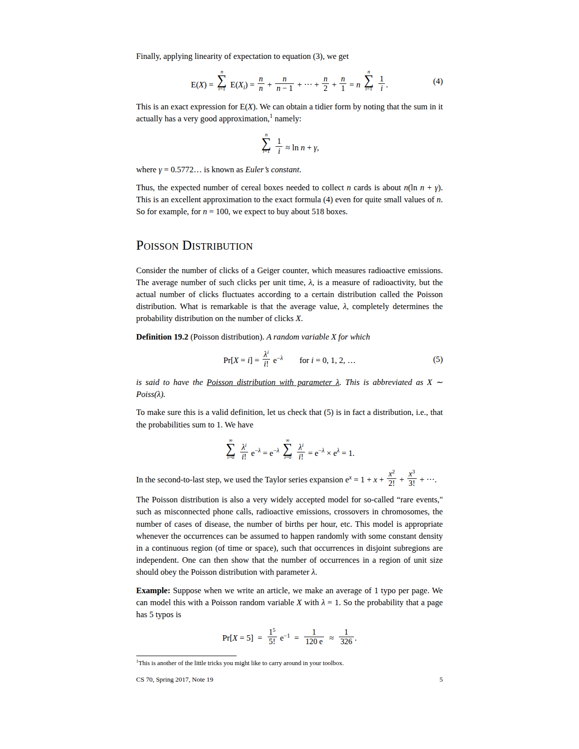Finally, applying linearity of expectation to equation (3), we get
E(X) = n∑i=1 E(Xi) = nn + nn − 1 + ··· + n 2 + n 1 = n n∑i=1 1 i. (4)
This is an exact expression for E(X). We can obtain a tidier form by noting that the sum in it actually has a very good approximation,1 namely:
n∑i=1 1 i ≈ ln n + γ,
where γ = 0.5772… is known as Euler’s constant.
Thus, the expected number of cereal boxes needed to collect n cards is about n(ln n + γ). This is an excellent approximation to the exact formula (4) even for quite small values of n. So for example, for n = 100, we expect to buy about 518 boxes.
Poisson Distribution
Consider the number of clicks of a Geiger counter, which measures radioactive emissions. The average number of such clicks per unit time, λ, is a measure of radioactivity, but the actual number of clicks fluctuates according to a certain distribution called the Poisson distribution. What is remarkable is that the average value, λ, completely determines the probability distribution on the number of clicks X.
Definition 19.2 (Poisson distribution). A random variable X for which
Pr[X = i] = λi i! e−λ for i = 0, 1, 2, … (5)
is said to have the Poisson distribution with parameter λ. This is abbreviated as X ∼ Poiss(λ).
To make sure this is a valid definition, let us check that (5) is in fact a distribution, i.e., that the probabilities sum to 1. We have
∞∑i=0 λi i! e−λ = e−λ ∞∑i=0 λi i! = e−λ × eλ = 1.
In the second-to-last step, we used the Taylor series expansion ex = 1 + x + x22! + x33! + ···.
The Poisson distribution is also a very widely accepted model for so-called “rare events," such as misconnected phone calls, radioactive emissions, crossovers in chromosomes, the number of cases of disease, the number of births per hour, etc. This model is appropriate whenever the occurrences can be assumed to happen randomly with some constant density in a continuous region (of time or space), such that occurrences in disjoint subregions are independent. One can then show that the number of occurrences in a region of unit size should obey the Poisson distribution with parameter λ.
Example: Suppose when we write an article, we make an average of 1 typo per page. We can model this with a Poisson random variable X with λ = 1. So the probability that a page has 5 typos is
Pr[X = 5] = 155! e−1 = 1120 e ≈ 1326.
1This is another of the little tricks you might like to carry around in your toolbox.
CS 70, Spring 2017, Note 19 5